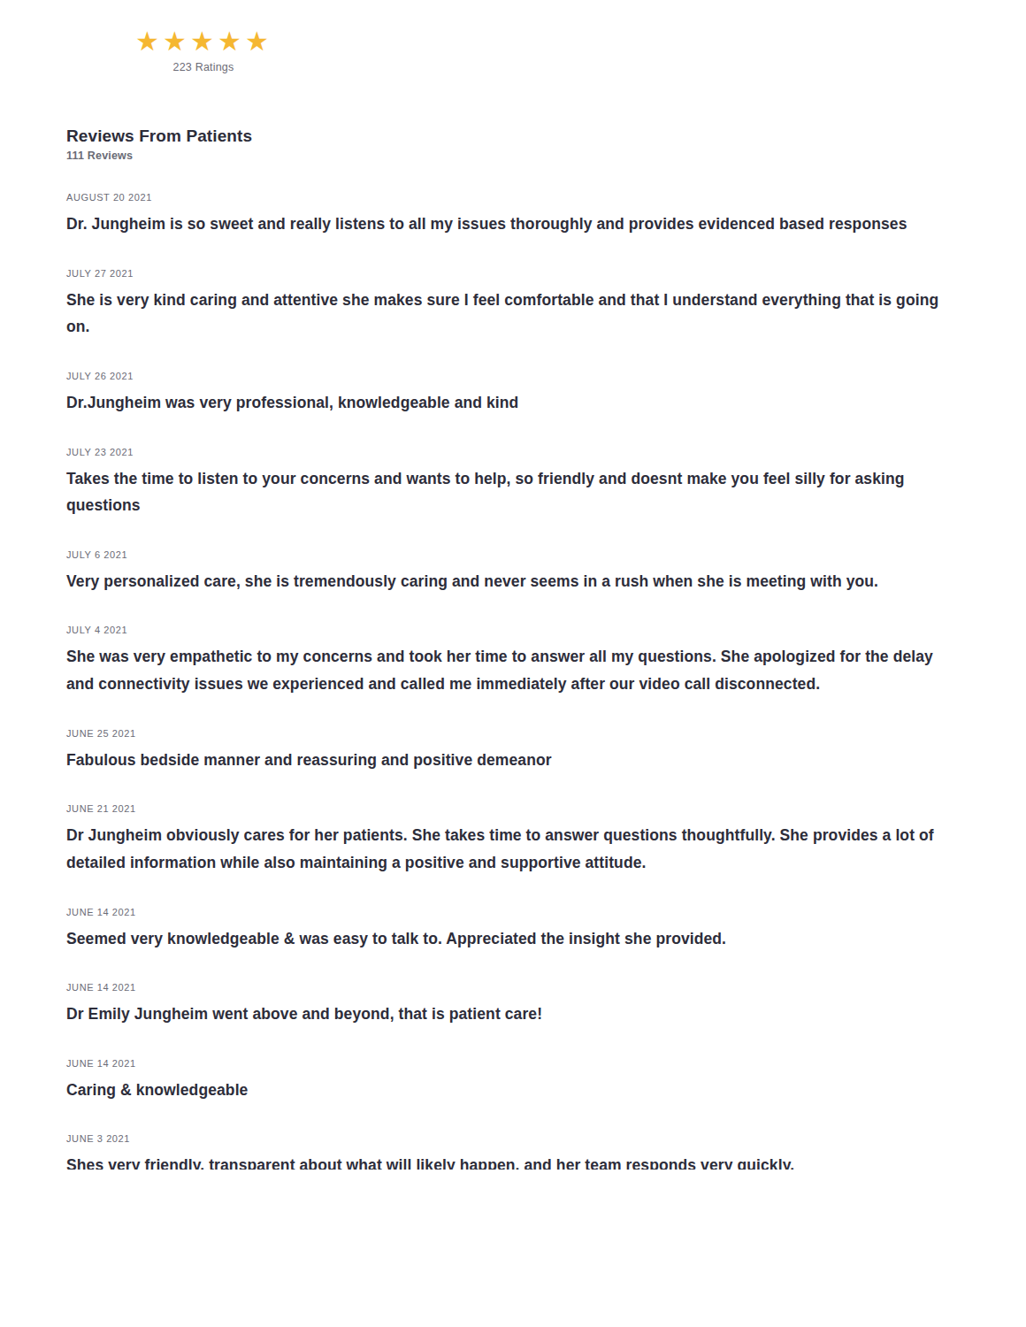★★★★★
223 Ratings
Reviews From Patients
111 Reviews
August 20 2021
Dr. Jungheim is so sweet and really listens to all my issues thoroughly and provides evidenced based responses
July 27 2021
She is very kind caring and attentive she makes sure I feel comfortable and that I understand everything that is going on.
July 26 2021
Dr.Jungheim was very professional, knowledgeable and kind
July 23 2021
Takes the time to listen to your concerns and wants to help, so friendly and doesnt make you feel silly for asking questions
July 6 2021
Very personalized care, she is tremendously caring and never seems in a rush when she is meeting with you.
July 4 2021
She was very empathetic to my concerns and took her time to answer all my questions. She apologized for the delay and connectivity issues we experienced and called me immediately after our video call disconnected.
June 25 2021
Fabulous bedside manner and reassuring and positive demeanor
June 21 2021
Dr Jungheim obviously cares for her patients. She takes time to answer questions thoughtfully. She provides a lot of detailed information while also maintaining a positive and supportive attitude.
June 14 2021
Seemed very knowledgeable & was easy to talk to. Appreciated the insight she provided.
June 14 2021
Dr Emily Jungheim went above and beyond, that is patient care!
June 14 2021
Caring & knowledgeable
June 3 2021
Shes very friendly, transparent about what will likely happen, and her team responds very quickly.